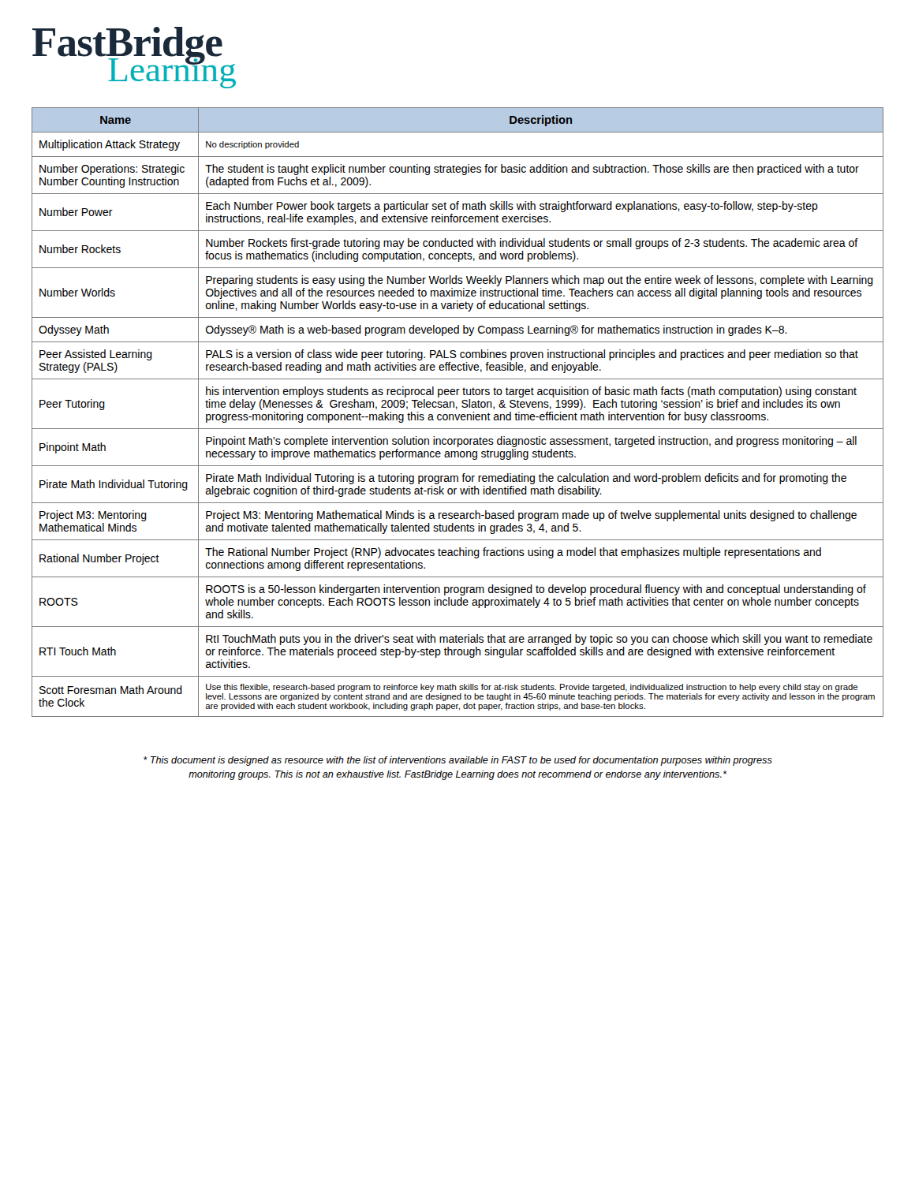FastBridge Learning
| Name | Description |
| --- | --- |
| Multiplication Attack Strategy | No description provided |
| Number Operations: Strategic Number Counting Instruction | The student is taught explicit number counting strategies for basic addition and subtraction. Those skills are then practiced with a tutor (adapted from Fuchs et al., 2009). |
| Number Power | Each Number Power book targets a particular set of math skills with straightforward explanations, easy-to-follow, step-by-step instructions, real-life examples, and extensive reinforcement exercises. |
| Number Rockets | Number Rockets first-grade tutoring may be conducted with individual students or small groups of 2-3 students. The academic area of focus is mathematics (including computation, concepts, and word problems). |
| Number Worlds | Preparing students is easy using the Number Worlds Weekly Planners which map out the entire week of lessons, complete with Learning Objectives and all of the resources needed to maximize instructional time. Teachers can access all digital planning tools and resources online, making Number Worlds easy-to-use in a variety of educational settings. |
| Odyssey Math | Odyssey® Math is a web-based program developed by Compass Learning® for mathematics instruction in grades K–8. |
| Peer Assisted Learning Strategy (PALS) | PALS is a version of class wide peer tutoring. PALS combines proven instructional principles and practices and peer mediation so that research-based reading and math activities are effective, feasible, and enjoyable. |
| Peer Tutoring | his intervention employs students as reciprocal peer tutors to target acquisition of basic math facts (math computation) using constant time delay (Menesses & Gresham, 2009; Telecsan, Slaton, & Stevens, 1999). Each tutoring ‘session’ is brief and includes its own progress-monitoring component--making this a convenient and time-efficient math intervention for busy classrooms. |
| Pinpoint Math | Pinpoint Math’s complete intervention solution incorporates diagnostic assessment, targeted instruction, and progress monitoring – all necessary to improve mathematics performance among struggling students. |
| Pirate Math Individual Tutoring | Pirate Math Individual Tutoring is a tutoring program for remediating the calculation and word-problem deficits and for promoting the algebraic cognition of third-grade students at-risk or with identified math disability. |
| Project M3: Mentoring Mathematical Minds | Project M3: Mentoring Mathematical Minds is a research-based program made up of twelve supplemental units designed to challenge and motivate talented mathematically talented students in grades 3, 4, and 5. |
| Rational Number Project | The Rational Number Project (RNP) advocates teaching fractions using a model that emphasizes multiple representations and connections among different representations. |
| ROOTS | ROOTS is a 50-lesson kindergarten intervention program designed to develop procedural fluency with and conceptual understanding of whole number concepts. Each ROOTS lesson include approximately 4 to 5 brief math activities that center on whole number concepts and skills. |
| RTI Touch Math | RtI TouchMath puts you in the driver's seat with materials that are arranged by topic so you can choose which skill you want to remediate or reinforce. The materials proceed step-by-step through singular scaffolded skills and are designed with extensive reinforcement activities. |
| Scott Foresman Math Around the Clock | Use this flexible, research-based program to reinforce key math skills for at-risk students. Provide targeted, individualized instruction to help every child stay on grade level. Lessons are organized by content strand and are designed to be taught in 45-60 minute teaching periods. The materials for every activity and lesson in the program are provided with each student workbook, including graph paper, dot paper, fraction strips, and base-ten blocks. |
* This document is designed as resource with the list of interventions available in FAST to be used for documentation purposes within progress
monitoring groups. This is not an exhaustive list. FastBridge Learning does not recommend or endorse any interventions.*